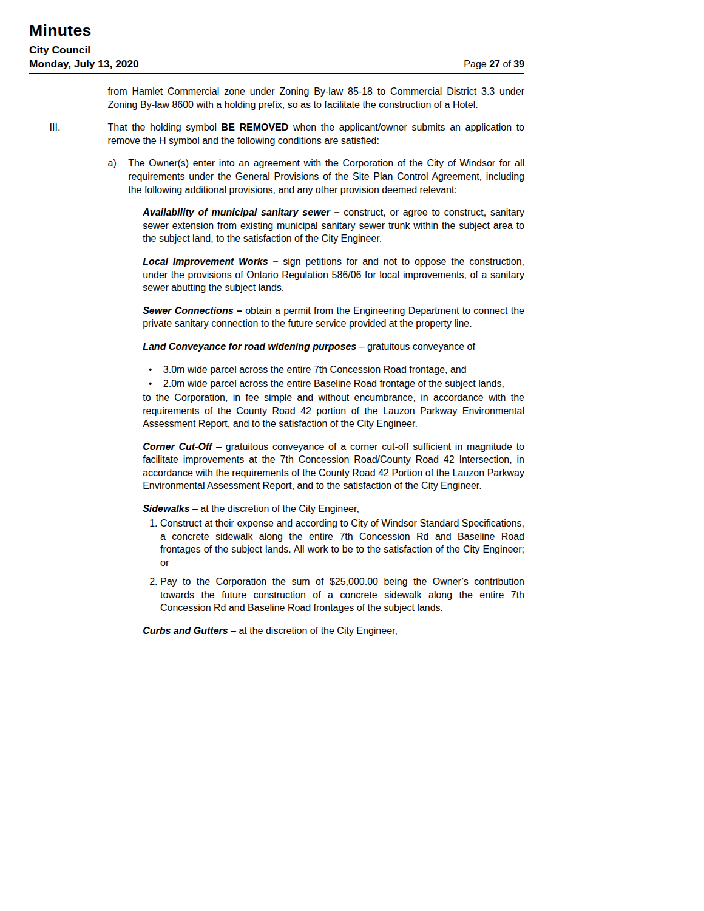Minutes
City Council
Monday, July 13, 2020 Page 27 of 39
from Hamlet Commercial zone under Zoning By-law 85-18 to Commercial District 3.3 under Zoning By-law 8600 with a holding prefix, so as to facilitate the construction of a Hotel.
III.
That the holding symbol BE REMOVED when the applicant/owner submits an application to remove the H symbol and the following conditions are satisfied:
a)
The Owner(s) enter into an agreement with the Corporation of the City of Windsor for all requirements under the General Provisions of the Site Plan Control Agreement, including the following additional provisions, and any other provision deemed relevant:
Availability of municipal sanitary sewer – construct, or agree to construct, sanitary sewer extension from existing municipal sanitary sewer trunk within the subject area to the subject land, to the satisfaction of the City Engineer.
Local Improvement Works – sign petitions for and not to oppose the construction, under the provisions of Ontario Regulation 586/06 for local improvements, of a sanitary sewer abutting the subject lands.
Sewer Connections – obtain a permit from the Engineering Department to connect the private sanitary connection to the future service provided at the property line.
Land Conveyance for road widening purposes – gratuitous conveyance of
3.0m wide parcel across the entire 7th Concession Road frontage, and
2.0m wide parcel across the entire Baseline Road frontage of the subject lands,
to the Corporation, in fee simple and without encumbrance, in accordance with the requirements of the County Road 42 portion of the Lauzon Parkway Environmental Assessment Report, and to the satisfaction of the City Engineer.
Corner Cut-Off – gratuitous conveyance of a corner cut-off sufficient in magnitude to facilitate improvements at the 7th Concession Road/County Road 42 Intersection, in accordance with the requirements of the County Road 42 Portion of the Lauzon Parkway Environmental Assessment Report, and to the satisfaction of the City Engineer.
Sidewalks – at the discretion of the City Engineer,
Construct at their expense and according to City of Windsor Standard Specifications, a concrete sidewalk along the entire 7th Concession Rd and Baseline Road frontages of the subject lands. All work to be to the satisfaction of the City Engineer; or
Pay to the Corporation the sum of $25,000.00 being the Owner’s contribution towards the future construction of a concrete sidewalk along the entire 7th Concession Rd and Baseline Road frontages of the subject lands.
Curbs and Gutters – at the discretion of the City Engineer,